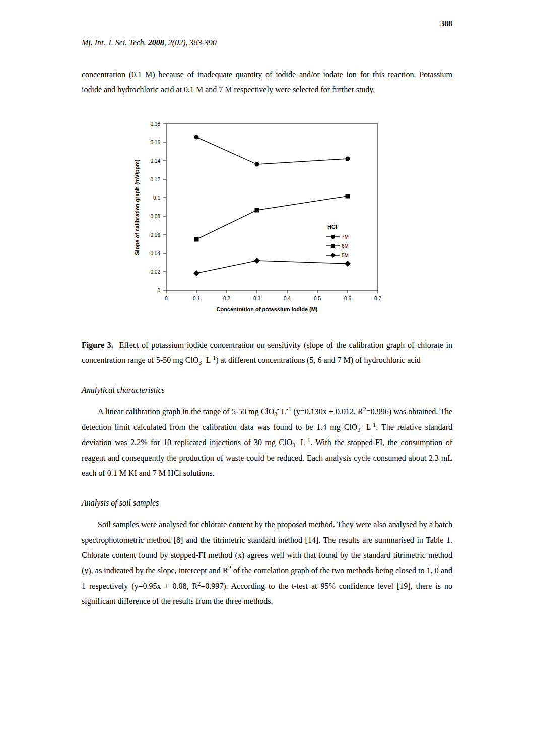388
Mj. Int. J. Sci. Tech. 2008, 2(02), 383-390
concentration (0.1 M) because of inadequate quantity of iodide and/or iodate ion for this reaction. Potassium iodide and hydrochloric acid at 0.1 M and 7 M respectively were selected for further study.
0 0.02 0.04 0.06 0.08 0.1 0.12 0.14 0.16 0.18 0 0.1 0.2 0.3 0.4 0.5 0.6 0.7 Concentration of potassium iodide (M) Slope of calibration graph (mV/ppm) HCl 7M 6M 5M
Figure 3. Effect of potassium iodide concentration on sensitivity (slope of the calibration graph of chlorate in concentration range of 5-50 mg ClO3- L-1) at different concentrations (5, 6 and 7 M) of hydrochloric acid
Analytical characteristics
A linear calibration graph in the range of 5-50 mg ClO3- L-1 (y=0.130x + 0.012, R2=0.996) was obtained. The detection limit calculated from the calibration data was found to be 1.4 mg ClO3- L-1. The relative standard deviation was 2.2% for 10 replicated injections of 30 mg ClO3- L-1. With the stopped-FI, the consumption of reagent and consequently the production of waste could be reduced. Each analysis cycle consumed about 2.3 mL each of 0.1 M KI and 7 M HCl solutions.
Analysis of soil samples
Soil samples were analysed for chlorate content by the proposed method. They were also analysed by a batch spectrophotometric method [8] and the titrimetric standard method [14]. The results are summarised in Table 1. Chlorate content found by stopped-FI method (x) agrees well with that found by the standard titrimetric method (y), as indicated by the slope, intercept and R2 of the correlation graph of the two methods being closed to 1, 0 and 1 respectively (y=0.95x + 0.08, R2=0.997). According to the t-test at 95% confidence level [19], there is no significant difference of the results from the three methods.